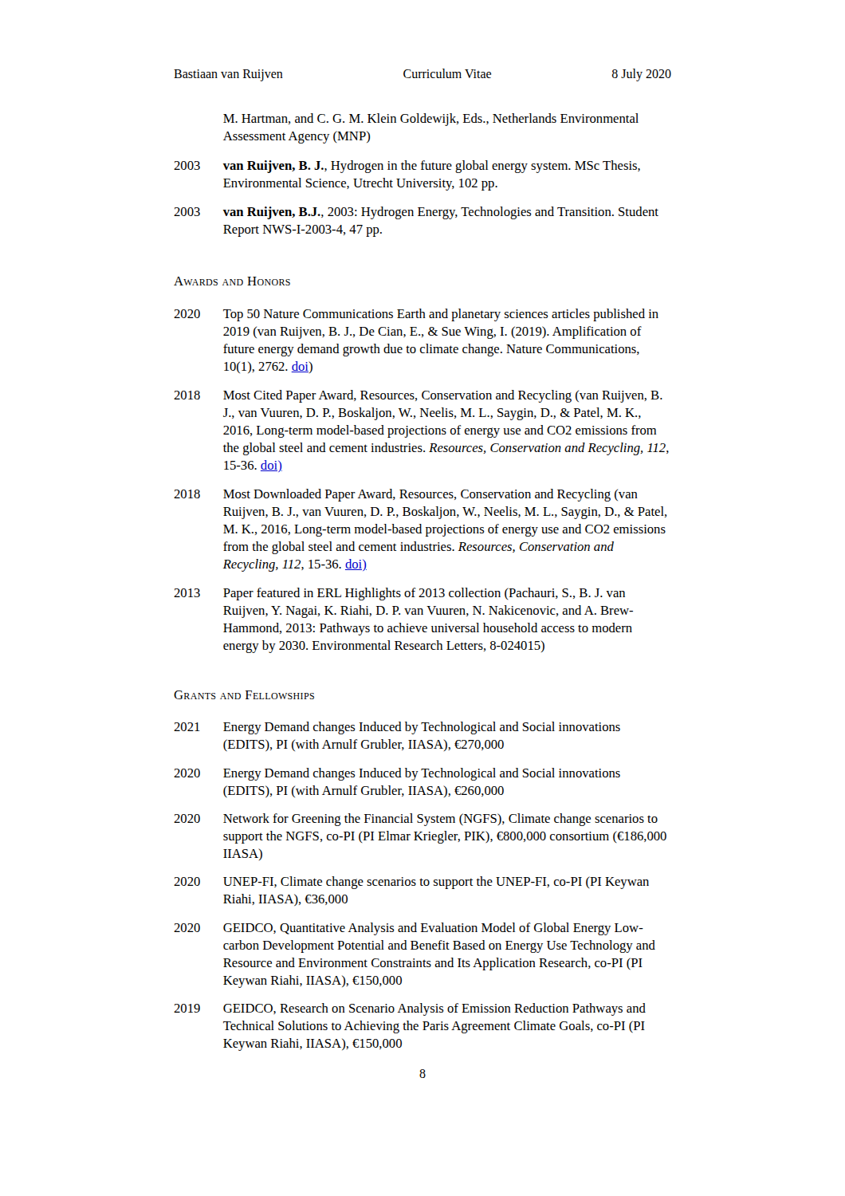Bastiaan van Ruijven
Curriculum Vitae
8 July 2020
M. Hartman, and C. G. M. Klein Goldewijk, Eds., Netherlands Environmental Assessment Agency (MNP)
2003
van Ruijven, B. J., Hydrogen in the future global energy system. MSc Thesis, Environmental Science, Utrecht University, 102 pp.
2003
van Ruijven, B.J., 2003: Hydrogen Energy, Technologies and Transition. Student Report NWS-I-2003-4, 47 pp.
Awards and Honors
2020
Top 50 Nature Communications Earth and planetary sciences articles published in 2019 (van Ruijven, B. J., De Cian, E., & Sue Wing, I. (2019). Amplification of future energy demand growth due to climate change. Nature Communications, 10(1), 2762. doi)
2018
Most Cited Paper Award, Resources, Conservation and Recycling (van Ruijven, B. J., van Vuuren, D. P., Boskaljon, W., Neelis, M. L., Saygin, D., & Patel, M. K., 2016, Long-term model-based projections of energy use and CO2 emissions from the global steel and cement industries. Resources, Conservation and Recycling, 112, 15-36. doi)
2018
Most Downloaded Paper Award, Resources, Conservation and Recycling (van Ruijven, B. J., van Vuuren, D. P., Boskaljon, W., Neelis, M. L., Saygin, D., & Patel, M. K., 2016, Long-term model-based projections of energy use and CO2 emissions from the global steel and cement industries. Resources, Conservation and Recycling, 112, 15-36. doi)
2013
Paper featured in ERL Highlights of 2013 collection (Pachauri, S., B. J. van Ruijven, Y. Nagai, K. Riahi, D. P. van Vuuren, N. Nakicenovic, and A. Brew-Hammond, 2013: Pathways to achieve universal household access to modern energy by 2030. Environmental Research Letters, 8-024015)
Grants and Fellowships
2021
Energy Demand changes Induced by Technological and Social innovations (EDITS), PI (with Arnulf Grubler, IIASA), €270,000
2020
Energy Demand changes Induced by Technological and Social innovations (EDITS), PI (with Arnulf Grubler, IIASA), €260,000
2020
Network for Greening the Financial System (NGFS), Climate change scenarios to support the NGFS, co-PI (PI Elmar Kriegler, PIK), €800,000 consortium (€186,000 IIASA)
2020
UNEP-FI, Climate change scenarios to support the UNEP-FI, co-PI (PI Keywan Riahi, IIASA), €36,000
2020
GEIDCO, Quantitative Analysis and Evaluation Model of Global Energy Low-carbon Development Potential and Benefit Based on Energy Use Technology and Resource and Environment Constraints and Its Application Research, co-PI (PI Keywan Riahi, IIASA), €150,000
2019
GEIDCO, Research on Scenario Analysis of Emission Reduction Pathways and Technical Solutions to Achieving the Paris Agreement Climate Goals, co-PI (PI Keywan Riahi, IIASA), €150,000
8